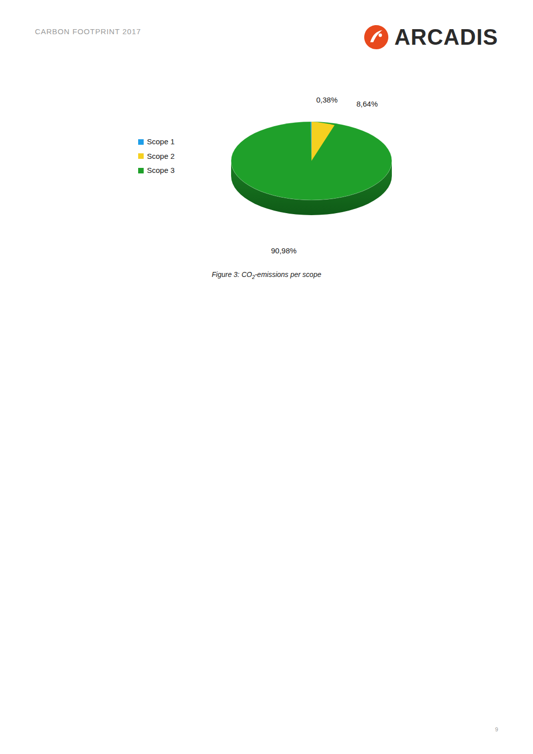Carbon Footprint 2017
ARCADIS
Scope 1
Scope 2
Scope 3
0,38%
8,64%
90,98%
Figure 3: CO2-emissions per scope
9